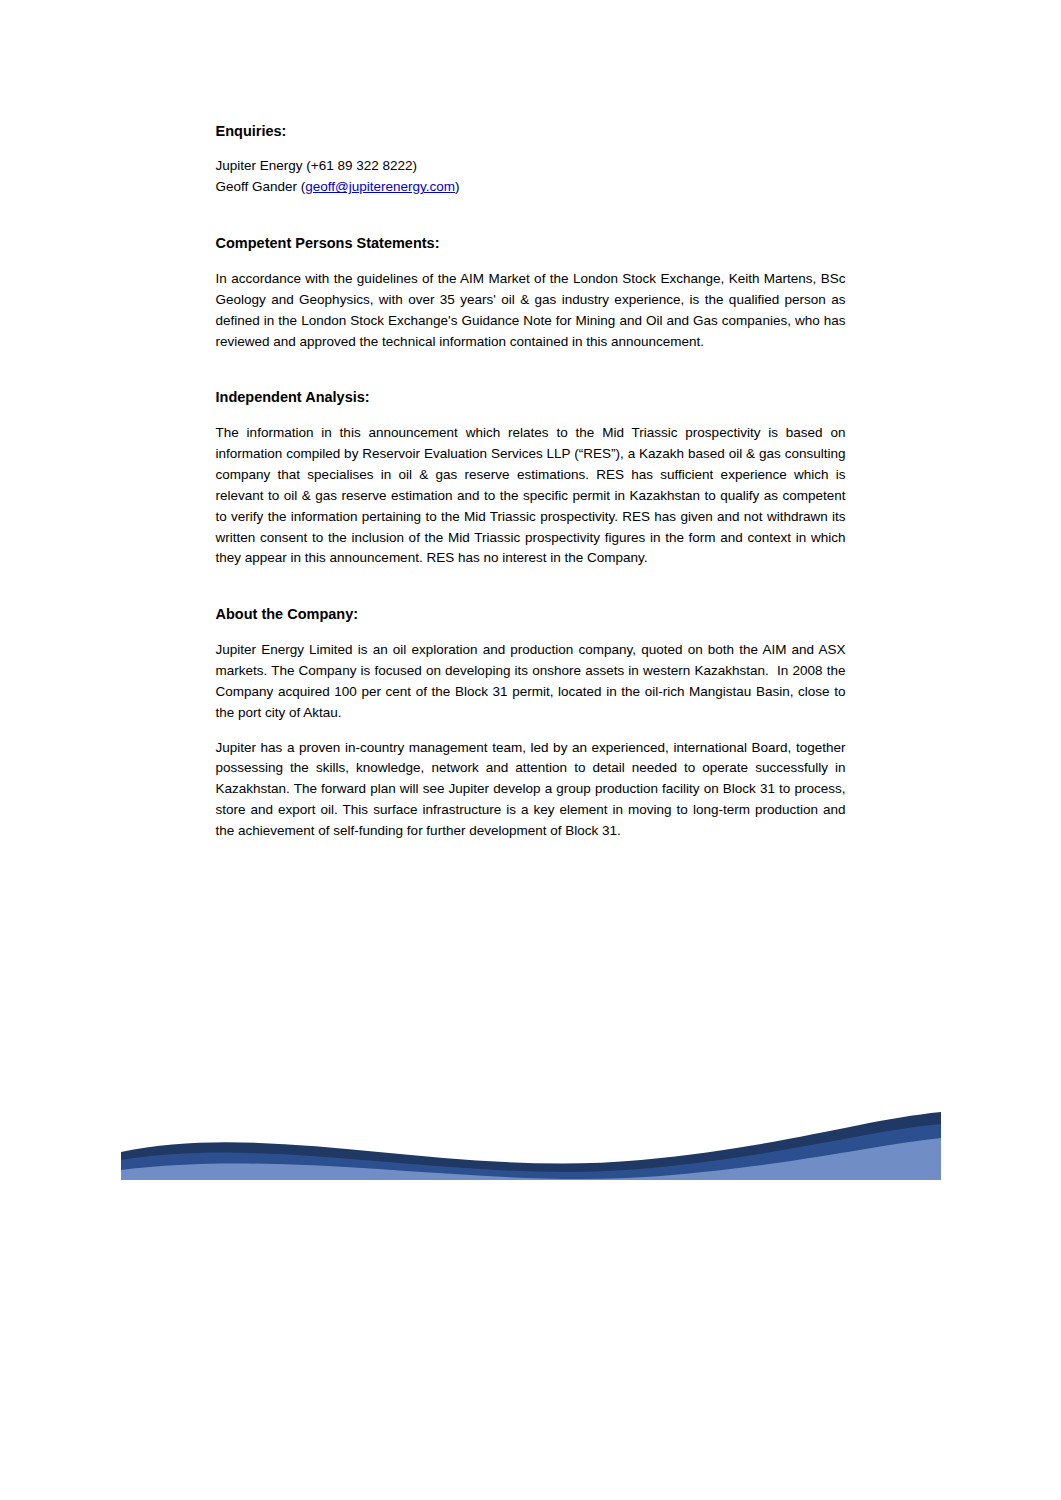Enquiries:
Jupiter Energy (+61 89 322 8222)
Geoff Gander (geoff@jupiterenergy.com)
Competent Persons Statements:
In accordance with the guidelines of the AIM Market of the London Stock Exchange, Keith Martens, BSc Geology and Geophysics, with over 35 years' oil & gas industry experience, is the qualified person as defined in the London Stock Exchange's Guidance Note for Mining and Oil and Gas companies, who has reviewed and approved the technical information contained in this announcement.
Independent Analysis:
The information in this announcement which relates to the Mid Triassic prospectivity is based on information compiled by Reservoir Evaluation Services LLP (“RES”), a Kazakh based oil & gas consulting company that specialises in oil & gas reserve estimations. RES has sufficient experience which is relevant to oil & gas reserve estimation and to the specific permit in Kazakhstan to qualify as competent to verify the information pertaining to the Mid Triassic prospectivity. RES has given and not withdrawn its written consent to the inclusion of the Mid Triassic prospectivity figures in the form and context in which they appear in this announcement. RES has no interest in the Company.
About the Company:
Jupiter Energy Limited is an oil exploration and production company, quoted on both the AIM and ASX markets. The Company is focused on developing its onshore assets in western Kazakhstan. In 2008 the Company acquired 100 per cent of the Block 31 permit, located in the oil-rich Mangistau Basin, close to the port city of Aktau.
Jupiter has a proven in-country management team, led by an experienced, international Board, together possessing the skills, knowledge, network and attention to detail needed to operate successfully in Kazakhstan. The forward plan will see Jupiter develop a group production facility on Block 31 to process, store and export oil. This surface infrastructure is a key element in moving to long-term production and the achievement of self-funding for further development of Block 31.